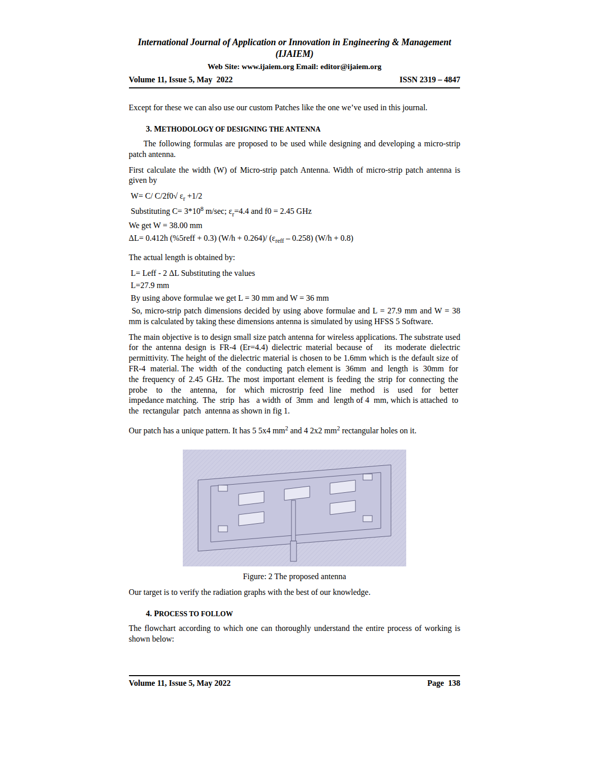International Journal of Application or Innovation in Engineering & Management (IJAIEM)
Web Site: www.ijaiem.org Email: editor@ijaiem.org
Volume 11, Issue 5, May 2022 ISSN 2319 – 4847
Except for these we can also use our custom Patches like the one we’ve used in this journal.
3. METHODOLOGY OF DESIGNING THE ANTENNA
The following formulas are proposed to be used while designing and developing a micro-strip patch antenna.
First calculate the width (W) of Micro-strip patch Antenna. Width of micro-strip patch antenna is given by
W= C/ C/2f0√ εr +1/2
Substituting C= 3*108 m/sec; εr=4.4 and f0 = 2.45 GHz
We get W = 38.00 mm
ΔL= 0.412h (%5reff + 0.3) (W/h + 0.264)/ (εreff – 0.258) (W/h + 0.8)
The actual length is obtained by:
L= Leff - 2 ΔL Substituting the values
L=27.9 mm
By using above formulae we get L = 30 mm and W = 36 mm
So, micro-strip patch dimensions decided by using above formulae and L = 27.9 mm and W = 38 mm is calculated by taking these dimensions antenna is simulated by using HFSS 5 Software.
The main objective is to design small size patch antenna for wireless applications. The substrate used for the antenna design is FR-4 (Εr=4.4) dielectric material because of its moderate dielectric permittivity. The height of the dielectric material is chosen to be 1.6mm which is the default size of FR-4 material. The width of the conducting patch element is 36mm and length is 30mm for the frequency of 2.45 GHz. The most important element is feeding the strip for connecting the probe to the antenna, for which microstrip feed line method is used for better impedance matching. The strip has a width of 3mm and length of 4 mm, which is attached to the rectangular patch antenna as shown in fig 1.
Our patch has a unique pattern. It has 5 5x4 mm2 and 4 2x2 mm2 rectangular holes on it.
Figure: 2 The proposed antenna
Our target is to verify the radiation graphs with the best of our knowledge.
4. PROCESS TO FOLLOW
The flowchart according to which one can thoroughly understand the entire process of working is shown below:
Volume 11, Issue 5, May 2022 Page 138